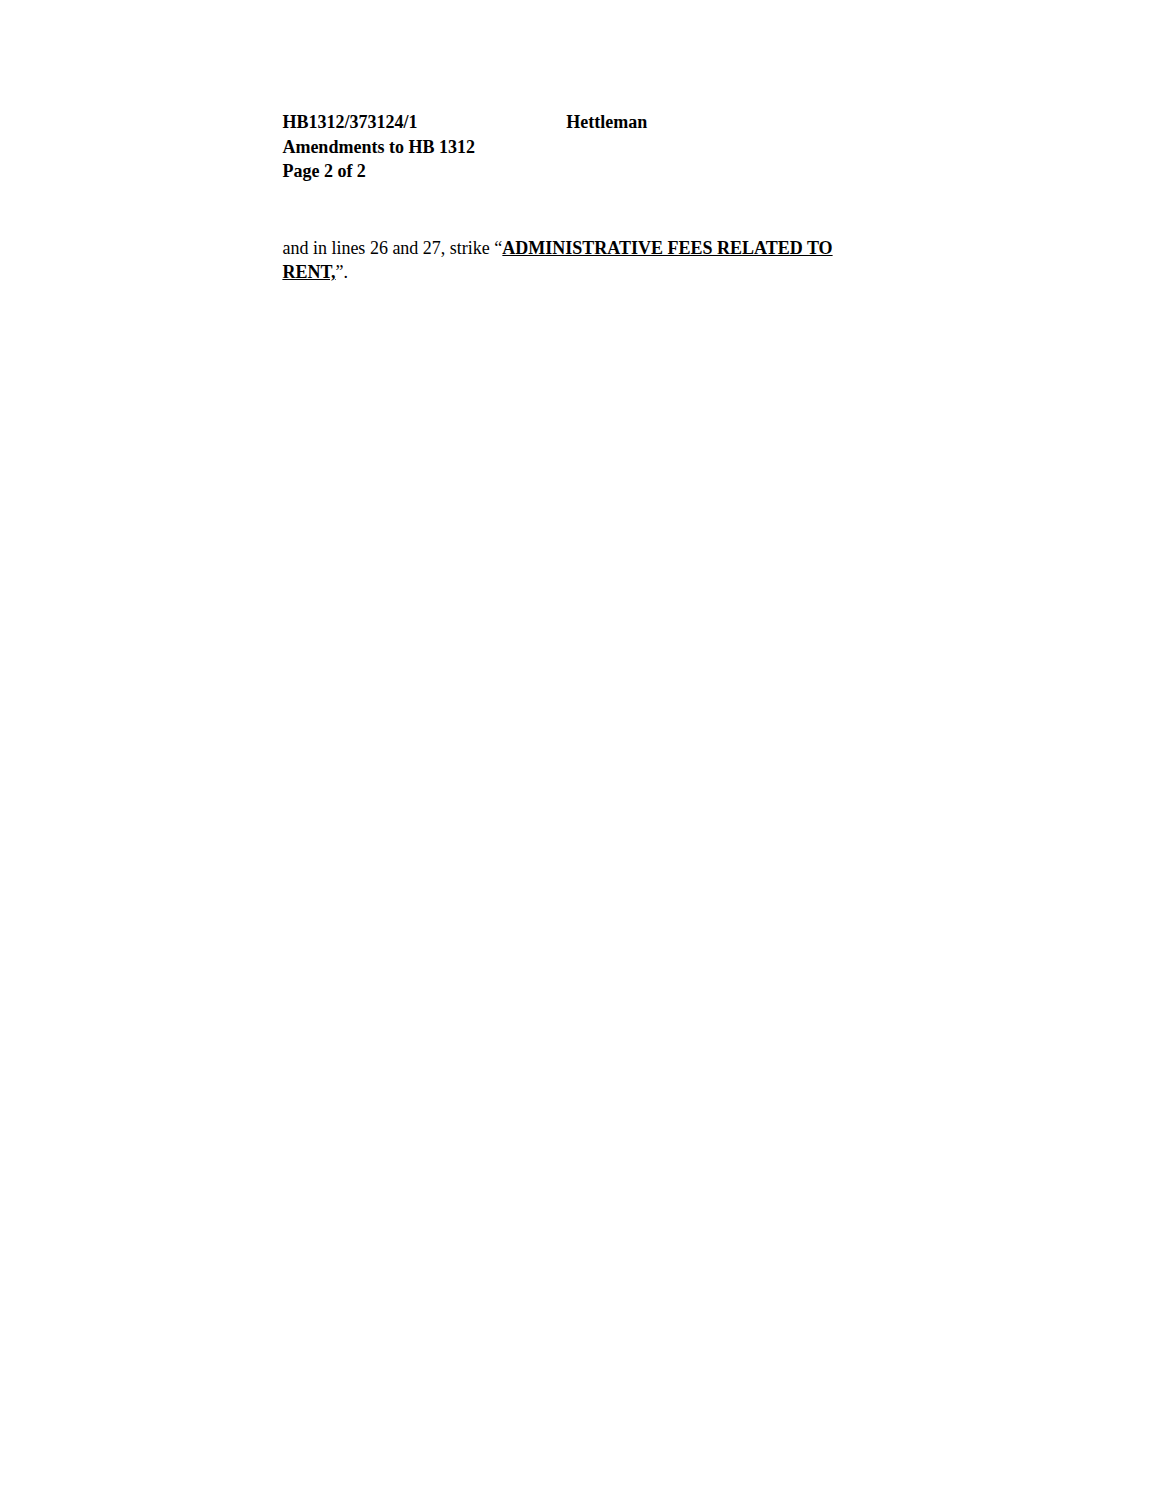HB1312/373124/1Hettleman
Amendments to HB 1312
Page 2 of 2
and in lines 26 and 27, strike “ADMINISTRATIVE FEES RELATED TO RENT,”.